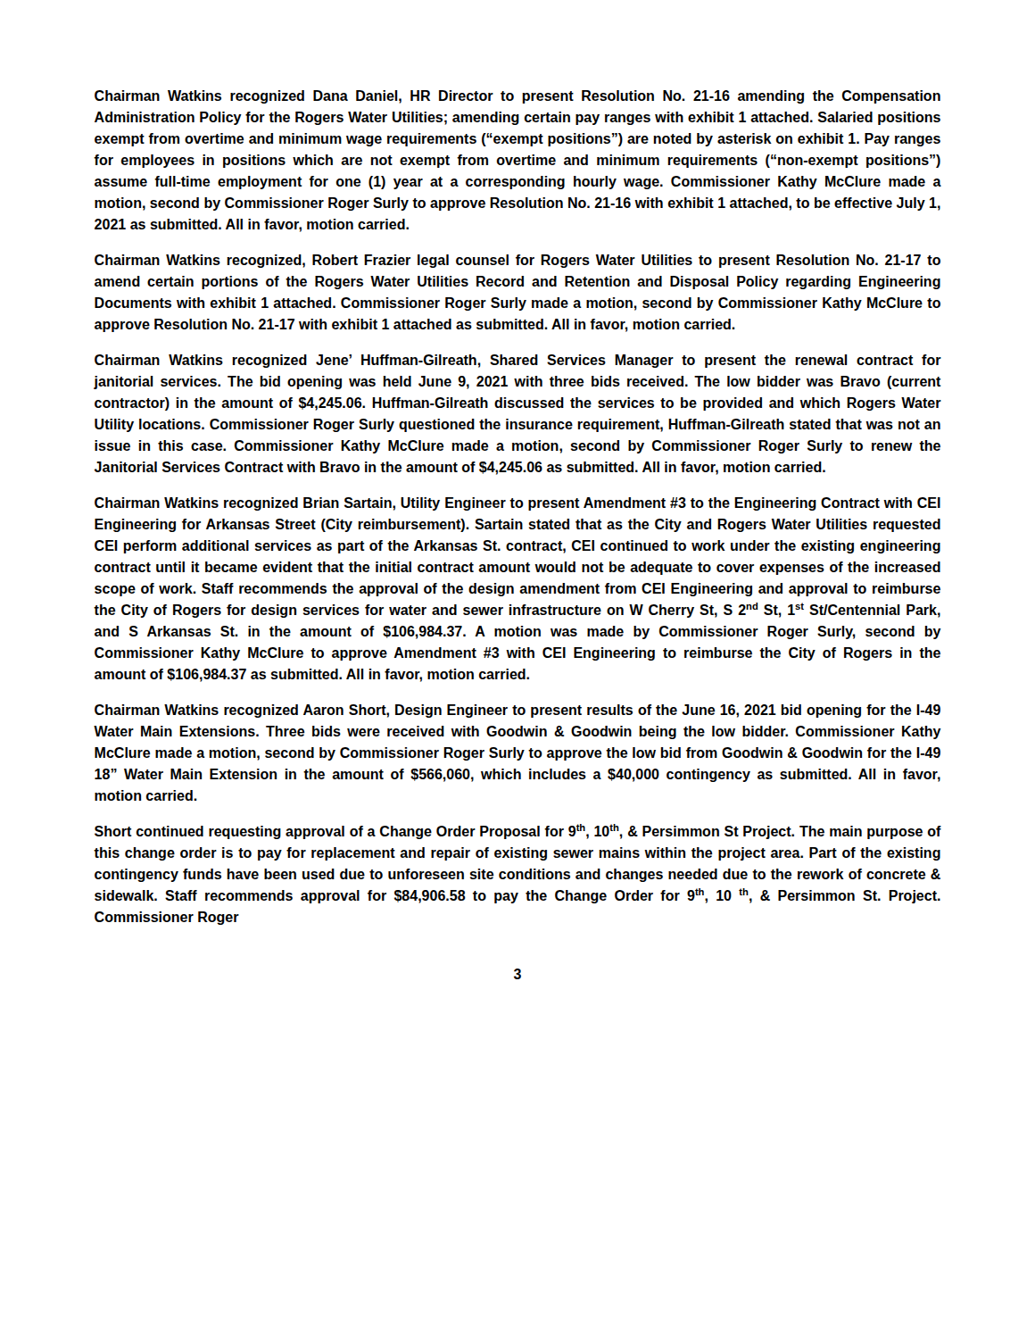Chairman Watkins recognized Dana Daniel, HR Director to present Resolution No. 21-16 amending the Compensation Administration Policy for the Rogers Water Utilities; amending certain pay ranges with exhibit 1 attached. Salaried positions exempt from overtime and minimum wage requirements (“exempt positions”) are noted by asterisk on exhibit 1. Pay ranges for employees in positions which are not exempt from overtime and minimum requirements (“non-exempt positions”) assume full-time employment for one (1) year at a corresponding hourly wage. Commissioner Kathy McClure made a motion, second by Commissioner Roger Surly to approve Resolution No. 21-16 with exhibit 1 attached, to be effective July 1, 2021 as submitted. All in favor, motion carried.
Chairman Watkins recognized, Robert Frazier legal counsel for Rogers Water Utilities to present Resolution No. 21-17 to amend certain portions of the Rogers Water Utilities Record and Retention and Disposal Policy regarding Engineering Documents with exhibit 1 attached. Commissioner Roger Surly made a motion, second by Commissioner Kathy McClure to approve Resolution No. 21-17 with exhibit 1 attached as submitted. All in favor, motion carried.
Chairman Watkins recognized Jene’ Huffman-Gilreath, Shared Services Manager to present the renewal contract for janitorial services. The bid opening was held June 9, 2021 with three bids received. The low bidder was Bravo (current contractor) in the amount of $4,245.06. Huffman-Gilreath discussed the services to be provided and which Rogers Water Utility locations. Commissioner Roger Surly questioned the insurance requirement, Huffman-Gilreath stated that was not an issue in this case. Commissioner Kathy McClure made a motion, second by Commissioner Roger Surly to renew the Janitorial Services Contract with Bravo in the amount of $4,245.06 as submitted. All in favor, motion carried.
Chairman Watkins recognized Brian Sartain, Utility Engineer to present Amendment #3 to the Engineering Contract with CEI Engineering for Arkansas Street (City reimbursement). Sartain stated that as the City and Rogers Water Utilities requested CEI perform additional services as part of the Arkansas St. contract, CEI continued to work under the existing engineering contract until it became evident that the initial contract amount would not be adequate to cover expenses of the increased scope of work. Staff recommends the approval of the design amendment from CEI Engineering and approval to reimburse the City of Rogers for design services for water and sewer infrastructure on W Cherry St, S 2nd St, 1st St/Centennial Park, and S Arkansas St. in the amount of $106,984.37. A motion was made by Commissioner Roger Surly, second by Commissioner Kathy McClure to approve Amendment #3 with CEI Engineering to reimburse the City of Rogers in the amount of $106,984.37 as submitted. All in favor, motion carried.
Chairman Watkins recognized Aaron Short, Design Engineer to present results of the June 16, 2021 bid opening for the I-49 Water Main Extensions. Three bids were received with Goodwin & Goodwin being the low bidder. Commissioner Kathy McClure made a motion, second by Commissioner Roger Surly to approve the low bid from Goodwin & Goodwin for the I-49 18” Water Main Extension in the amount of $566,060, which includes a $40,000 contingency as submitted. All in favor, motion carried.
Short continued requesting approval of a Change Order Proposal for 9th, 10th, & Persimmon St Project. The main purpose of this change order is to pay for replacement and repair of existing sewer mains within the project area. Part of the existing contingency funds have been used due to unforeseen site conditions and changes needed due to the rework of concrete & sidewalk. Staff recommends approval for $84,906.58 to pay the Change Order for 9th, 10 th, & Persimmon St. Project. Commissioner Roger
3